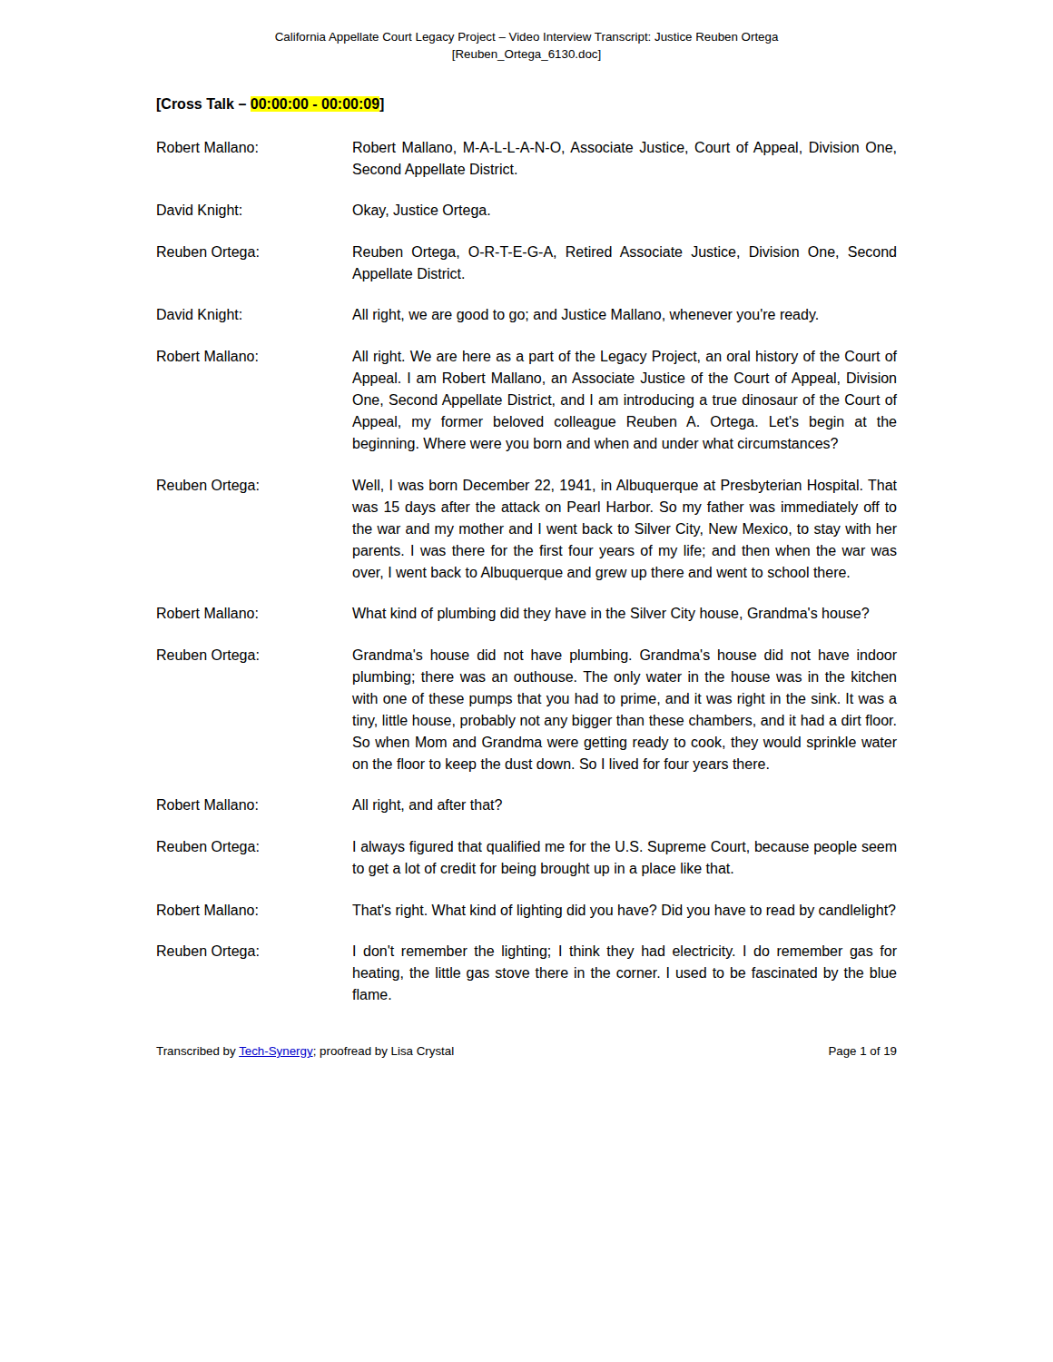California Appellate Court Legacy Project – Video Interview Transcript: Justice Reuben Ortega
[Reuben_Ortega_6130.doc]
[Cross Talk – 00:00:00 - 00:00:09]
Robert Mallano:
Robert Mallano, M-A-L-L-A-N-O, Associate Justice, Court of Appeal, Division One, Second Appellate District.
David Knight:
Okay, Justice Ortega.
Reuben Ortega:
Reuben Ortega, O-R-T-E-G-A, Retired Associate Justice, Division One, Second Appellate District.
David Knight:
All right, we are good to go; and Justice Mallano, whenever you're ready.
Robert Mallano:
All right. We are here as a part of the Legacy Project, an oral history of the Court of Appeal. I am Robert Mallano, an Associate Justice of the Court of Appeal, Division One, Second Appellate District, and I am introducing a true dinosaur of the Court of Appeal, my former beloved colleague Reuben A. Ortega. Let's begin at the beginning. Where were you born and when and under what circumstances?
Reuben Ortega:
Well, I was born December 22, 1941, in Albuquerque at Presbyterian Hospital. That was 15 days after the attack on Pearl Harbor. So my father was immediately off to the war and my mother and I went back to Silver City, New Mexico, to stay with her parents. I was there for the first four years of my life; and then when the war was over, I went back to Albuquerque and grew up there and went to school there.
Robert Mallano:
What kind of plumbing did they have in the Silver City house, Grandma's house?
Reuben Ortega:
Grandma's house did not have plumbing. Grandma's house did not have indoor plumbing; there was an outhouse. The only water in the house was in the kitchen with one of these pumps that you had to prime, and it was right in the sink. It was a tiny, little house, probably not any bigger than these chambers, and it had a dirt floor. So when Mom and Grandma were getting ready to cook, they would sprinkle water on the floor to keep the dust down. So I lived for four years there.
Robert Mallano:
All right, and after that?
Reuben Ortega:
I always figured that qualified me for the U.S. Supreme Court, because people seem to get a lot of credit for being brought up in a place like that.
Robert Mallano:
That's right. What kind of lighting did you have? Did you have to read by candlelight?
Reuben Ortega:
I don't remember the lighting; I think they had electricity. I do remember gas for heating, the little gas stove there in the corner. I used to be fascinated by the blue flame.
Transcribed by Tech-Synergy; proofread by Lisa Crystal Page 1 of 19